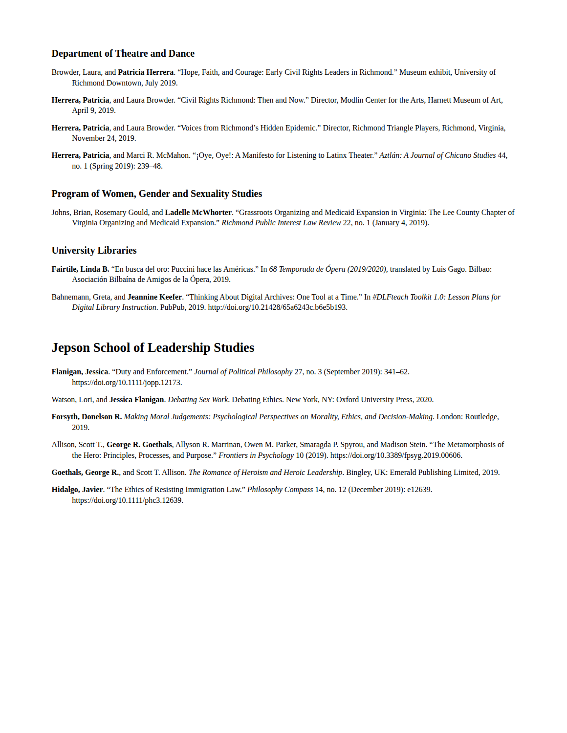Department of Theatre and Dance
Browder, Laura, and Patricia Herrera. “Hope, Faith, and Courage: Early Civil Rights Leaders in Richmond.” Museum exhibit, University of Richmond Downtown, July 2019.
Herrera, Patricia, and Laura Browder. “Civil Rights Richmond: Then and Now.” Director, Modlin Center for the Arts, Harnett Museum of Art, April 9, 2019.
Herrera, Patricia, and Laura Browder. “Voices from Richmond’s Hidden Epidemic.” Director, Richmond Triangle Players, Richmond, Virginia, November 24, 2019.
Herrera, Patricia, and Marci R. McMahon. “¡Oye, Oye!: A Manifesto for Listening to Latinx Theater.” Aztlán: A Journal of Chicano Studies 44, no. 1 (Spring 2019): 239–48.
Program of Women, Gender and Sexuality Studies
Johns, Brian, Rosemary Gould, and Ladelle McWhorter. “Grassroots Organizing and Medicaid Expansion in Virginia: The Lee County Chapter of Virginia Organizing and Medicaid Expansion.” Richmond Public Interest Law Review 22, no. 1 (January 4, 2019).
University Libraries
Fairtile, Linda B. “En busca del oro: Puccini hace las Américas.” In 68 Temporada de Ópera (2019/2020), translated by Luis Gago. Bilbao: Asociación Bilbaína de Amigos de la Ópera, 2019.
Bahnemann, Greta, and Jeannine Keefer. “Thinking About Digital Archives: One Tool at a Time.” In #DLFteach Toolkit 1.0: Lesson Plans for Digital Library Instruction. PubPub, 2019. http://doi.org/10.21428/65a6243c.b6e5b193.
Jepson School of Leadership Studies
Flanigan, Jessica. “Duty and Enforcement.” Journal of Political Philosophy 27, no. 3 (September 2019): 341–62. https://doi.org/10.1111/jopp.12173.
Watson, Lori, and Jessica Flanigan. Debating Sex Work. Debating Ethics. New York, NY: Oxford University Press, 2020.
Forsyth, Donelson R. Making Moral Judgements: Psychological Perspectives on Morality, Ethics, and Decision-Making. London: Routledge, 2019.
Allison, Scott T., George R. Goethals, Allyson R. Marrinan, Owen M. Parker, Smaragda P. Spyrou, and Madison Stein. “The Metamorphosis of the Hero: Principles, Processes, and Purpose.” Frontiers in Psychology 10 (2019). https://doi.org/10.3389/fpsyg.2019.00606.
Goethals, George R., and Scott T. Allison. The Romance of Heroism and Heroic Leadership. Bingley, UK: Emerald Publishing Limited, 2019.
Hidalgo, Javier. “The Ethics of Resisting Immigration Law.” Philosophy Compass 14, no. 12 (December 2019): e12639. https://doi.org/10.1111/phc3.12639.